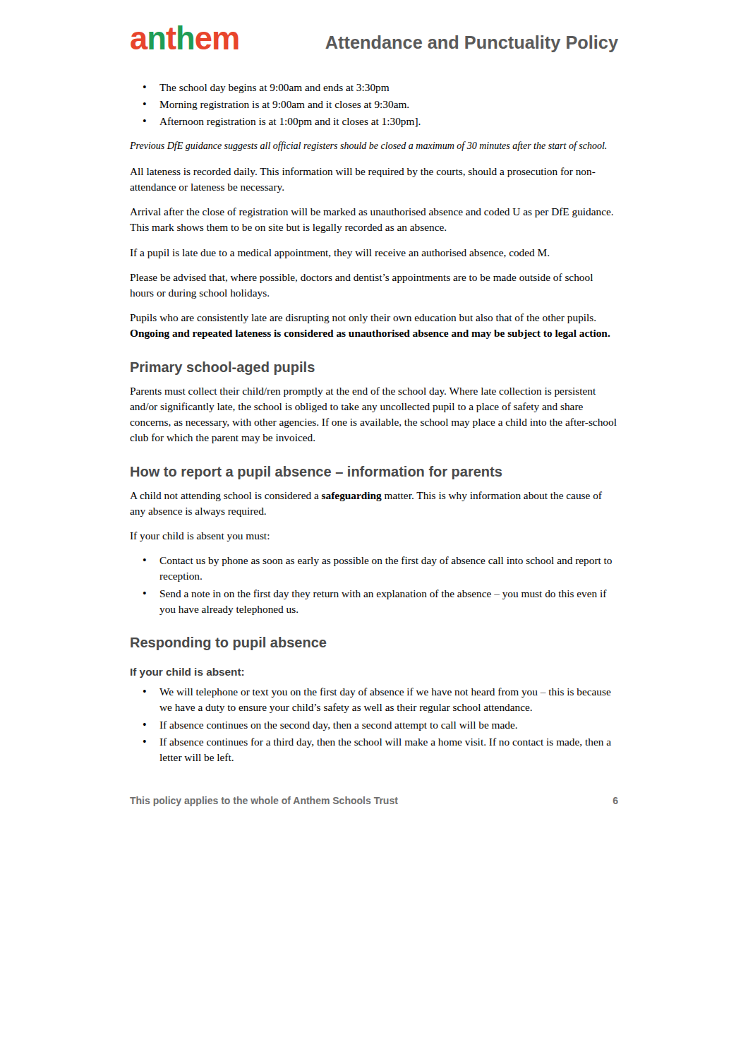anthem
Attendance and Punctuality Policy
The school day begins at 9:00am and ends at 3:30pm
Morning registration is at 9:00am and it closes at 9:30am.
Afternoon registration is at 1:00pm and it closes at 1:30pm].
Previous DfE guidance suggests all official registers should be closed a maximum of 30 minutes after the start of school.
All lateness is recorded daily. This information will be required by the courts, should a prosecution for non-attendance or lateness be necessary.
Arrival after the close of registration will be marked as unauthorised absence and coded U as per DfE guidance. This mark shows them to be on site but is legally recorded as an absence.
If a pupil is late due to a medical appointment, they will receive an authorised absence, coded M.
Please be advised that, where possible, doctors and dentist’s appointments are to be made outside of school hours or during school holidays.
Pupils who are consistently late are disrupting not only their own education but also that of the other pupils. Ongoing and repeated lateness is considered as unauthorised absence and may be subject to legal action.
Primary school-aged pupils
Parents must collect their child/ren promptly at the end of the school day. Where late collection is persistent and/or significantly late, the school is obliged to take any uncollected pupil to a place of safety and share concerns, as necessary, with other agencies. If one is available, the school may place a child into the after-school club for which the parent may be invoiced.
How to report a pupil absence – information for parents
A child not attending school is considered a safeguarding matter. This is why information about the cause of any absence is always required.
If your child is absent you must:
Contact us by phone as soon as early as possible on the first day of absence call into school and report to reception.
Send a note in on the first day they return with an explanation of the absence – you must do this even if you have already telephoned us.
Responding to pupil absence
If your child is absent:
We will telephone or text you on the first day of absence if we have not heard from you – this is because we have a duty to ensure your child’s safety as well as their regular school attendance.
If absence continues on the second day, then a second attempt to call will be made.
If absence continues for a third day, then the school will make a home visit. If no contact is made, then a letter will be left.
This policy applies to the whole of Anthem Schools Trust 6